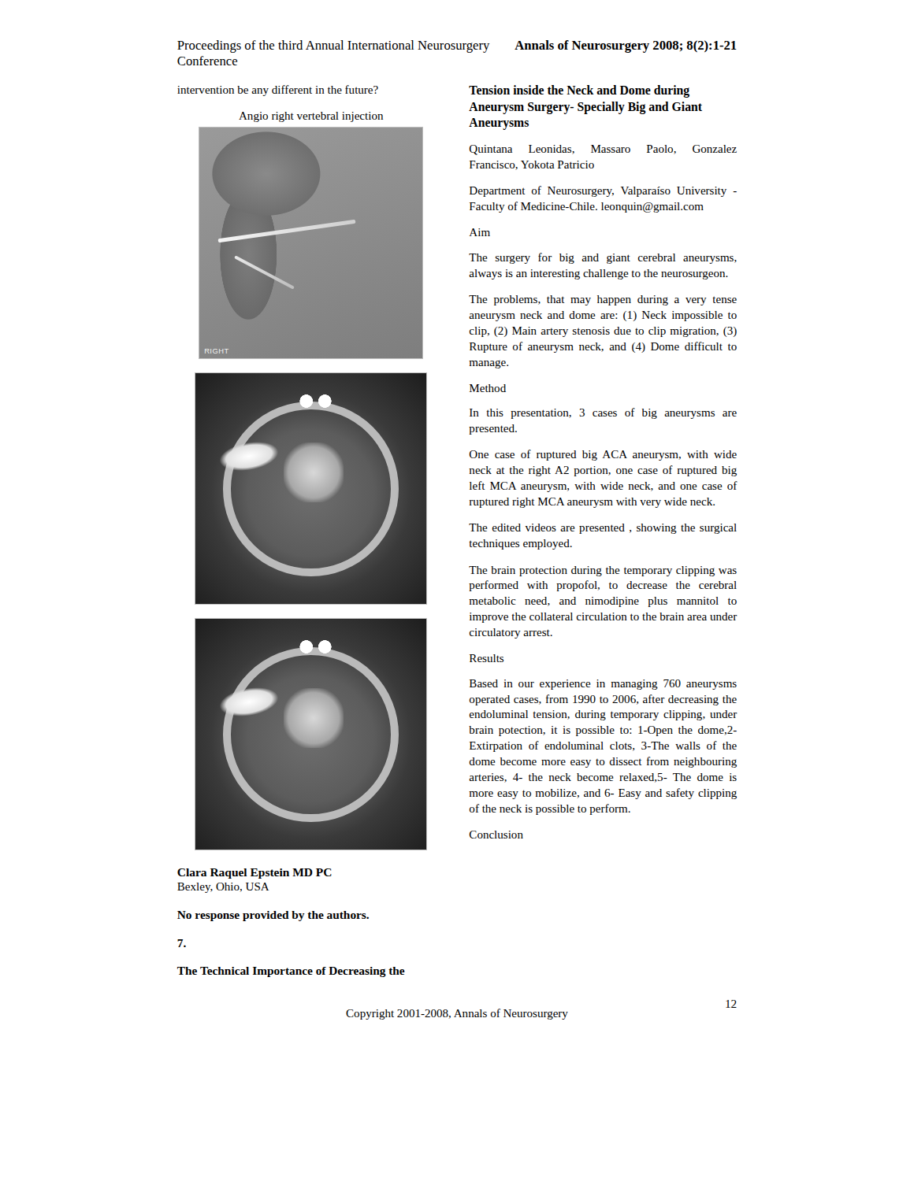Proceedings of the third Annual International Neurosurgery Conference
Annals of Neurosurgery 2008; 8(2):1-21
intervention be any different in the future?
Angio right vertebral injection
RIGHT
Clara Raquel Epstein MD PC
Bexley, Ohio, USA
No response provided by the authors.
7.
The Technical Importance of Decreasing the
Tension inside the Neck and Dome during Aneurysm Surgery- Specially Big and Giant Aneurysms
Quintana Leonidas, Massaro Paolo, Gonzalez Francisco, Yokota Patricio
Department of Neurosurgery, Valparaíso University - Faculty of Medicine-Chile. leonquin@gmail.com
Aim
The surgery for big and giant cerebral aneurysms, always is an interesting challenge to the neurosurgeon.
The problems, that may happen during a very tense aneurysm neck and dome are: (1) Neck impossible to clip, (2) Main artery stenosis due to clip migration, (3) Rupture of aneurysm neck, and (4) Dome difficult to manage.
Method
In this presentation, 3 cases of big aneurysms are presented.
One case of ruptured big ACA aneurysm, with wide neck at the right A2 portion, one case of ruptured big left MCA aneurysm, with wide neck, and one case of ruptured right MCA aneurysm with very wide neck.
The edited videos are presented , showing the surgical techniques employed.
The brain protection during the temporary clipping was performed with propofol, to decrease the cerebral metabolic need, and nimodipine plus mannitol to improve the collateral circulation to the brain area under circulatory arrest.
Results
Based in our experience in managing 760 aneurysms operated cases, from 1990 to 2006, after decreasing the endoluminal tension, during temporary clipping, under brain potection, it is possible to: 1-Open the dome,2-Extirpation of endoluminal clots, 3-The walls of the dome become more easy to dissect from neighbouring arteries, 4- the neck become relaxed,5- The dome is more easy to mobilize, and 6- Easy and safety clipping of the neck is possible to perform.
Conclusion
Copyright 2001-2008, Annals of Neurosurgery
12